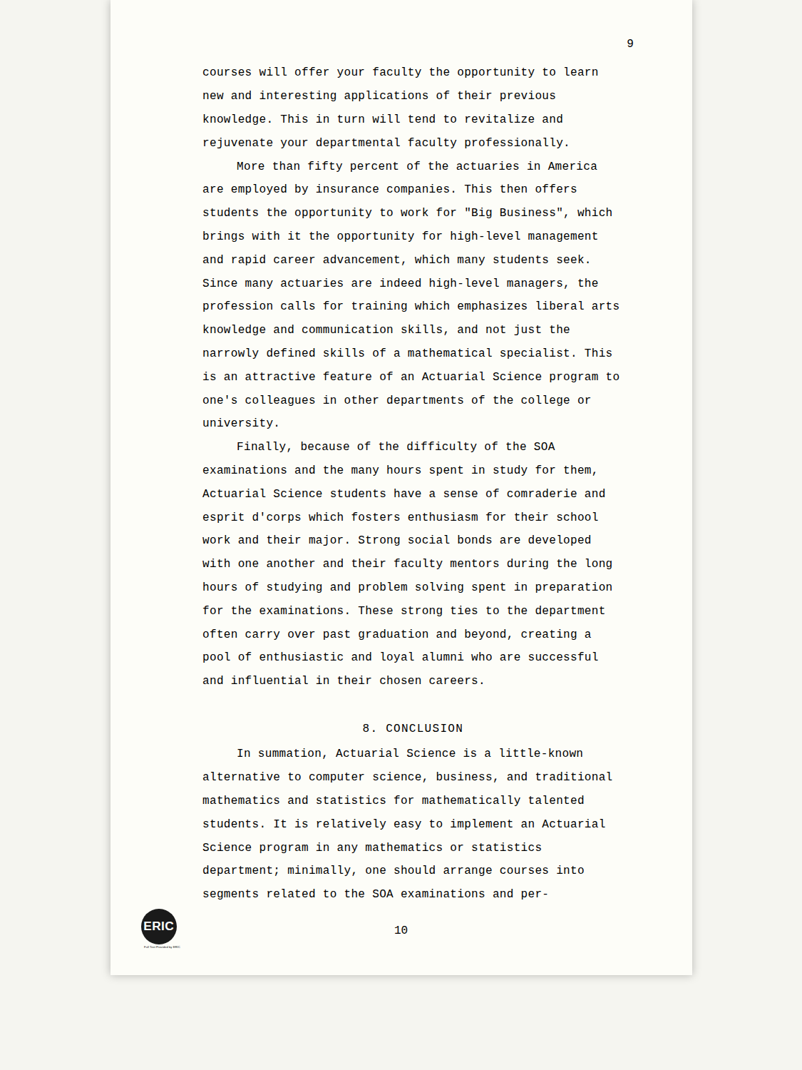9
courses will offer your faculty the opportunity to learn new and interesting applications of their previous knowledge. This in turn will tend to revitalize and rejuvenate your departmental faculty professionally.
More than fifty percent of the actuaries in America are employed by insurance companies. This then offers students the opportunity to work for "Big Business", which brings with it the opportunity for high-level management and rapid career advancement, which many students seek. Since many actuaries are indeed high-level managers, the profession calls for training which emphasizes liberal arts knowledge and communication skills, and not just the narrowly defined skills of a mathematical specialist. This is an attractive feature of an Actuarial Science program to one's colleagues in other departments of the college or university.
Finally, because of the difficulty of the SOA examinations and the many hours spent in study for them, Actuarial Science students have a sense of comraderie and esprit d'corps which fosters enthusiasm for their school work and their major. Strong social bonds are developed with one another and their faculty mentors during the long hours of studying and problem solving spent in preparation for the examinations. These strong ties to the department often carry over past graduation and beyond, creating a pool of enthusiastic and loyal alumni who are successful and influential in their chosen careers.
8. CONCLUSION
In summation, Actuarial Science is a little-known alternative to computer science, business, and traditional mathematics and statistics for mathematically talented students. It is relatively easy to implement an Actuarial Science program in any mathematics or statistics department; minimally, one should arrange courses into segments related to the SOA examinations and per-
10
ERIC
Full Text Provided by ERIC